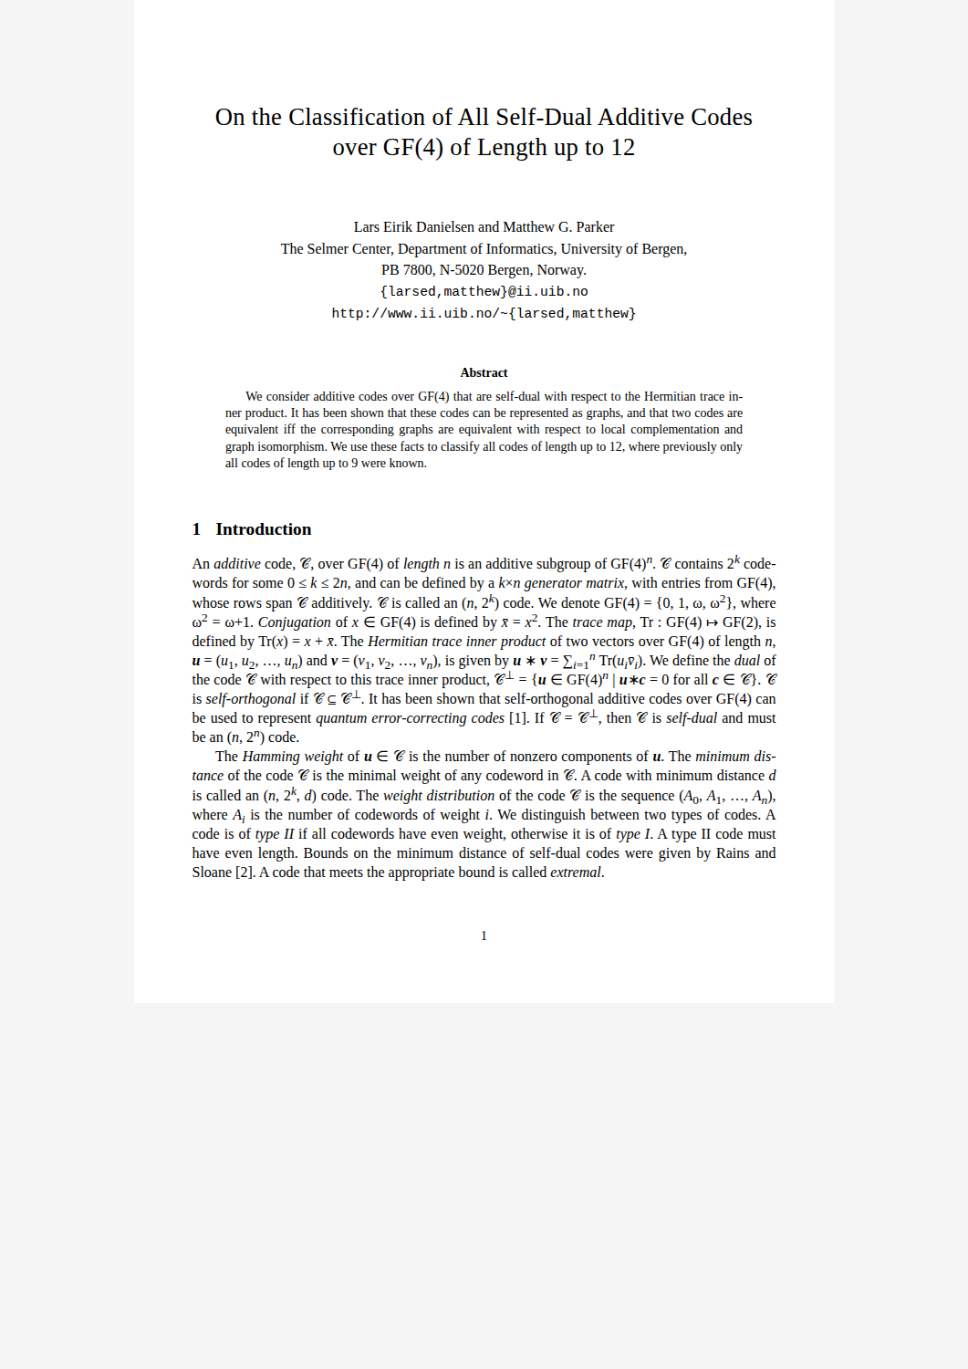On the Classification of All Self-Dual Additive Codes
over GF(4) of Length up to 12
Lars Eirik Danielsen and Matthew G. Parker
The Selmer Center, Department of Informatics, University of Bergen,
PB 7800, N-5020 Bergen, Norway.
{larsed,matthew}@ii.uib.no
http://www.ii.uib.no/~{larsed,matthew}
Abstract
We consider additive codes over GF(4) that are self-dual with respect to the Hermitian trace inner product. It has been shown that these codes can be represented as graphs, and that two codes are equivalent iff the corresponding graphs are equivalent with respect to local complementation and graph isomorphism. We use these facts to classify all codes of length up to 12, where previously only all codes of length up to 9 were known.
1 Introduction
An additive code, 𝒞, over GF(4) of length n is an additive subgroup of GF(4)n. 𝒞 contains 2k codewords for some 0 ≤ k ≤ 2n, and can be defined by a k×n generator matrix, with entries from GF(4), whose rows span 𝒞 additively. 𝒞 is called an (n, 2k) code. We denote GF(4) = {0, 1, ω, ω2}, where ω2 = ω+1. Conjugation of x ∈ GF(4) is defined by x̄ = x2. The trace map, Tr : GF(4) ↦ GF(2), is defined by Tr(x) = x + x̄. The Hermitian trace inner product of two vectors over GF(4) of length n, u = (u1, u2, …, un) and v = (v1, v2, …, vn), is given by u ∗ v = ∑i=1n Tr(ui v̄i). We define the dual of the code 𝒞 with respect to this trace inner product, 𝒞⊥ = {u ∈ GF(4)n | u∗c = 0 for all c ∈ 𝒞}. 𝒞 is self-orthogonal if 𝒞 ⊆ 𝒞⊥. It has been shown that self-orthogonal additive codes over GF(4) can be used to represent quantum error-correcting codes [1]. If 𝒞 = 𝒞⊥, then 𝒞 is self-dual and must be an (n, 2n) code.
The Hamming weight of u ∈ 𝒞 is the number of nonzero components of u. The minimum distance of the code 𝒞 is the minimal weight of any codeword in 𝒞. A code with minimum distance d is called an (n, 2k, d) code. The weight distribution of the code 𝒞 is the sequence (A0, A1, …, An), where Ai is the number of codewords of weight i. We distinguish between two types of codes. A code is of type II if all codewords have even weight, otherwise it is of type I. A type II code must have even length. Bounds on the minimum distance of self-dual codes were given by Rains and Sloane [2]. A code that meets the appropriate bound is called extremal.
1